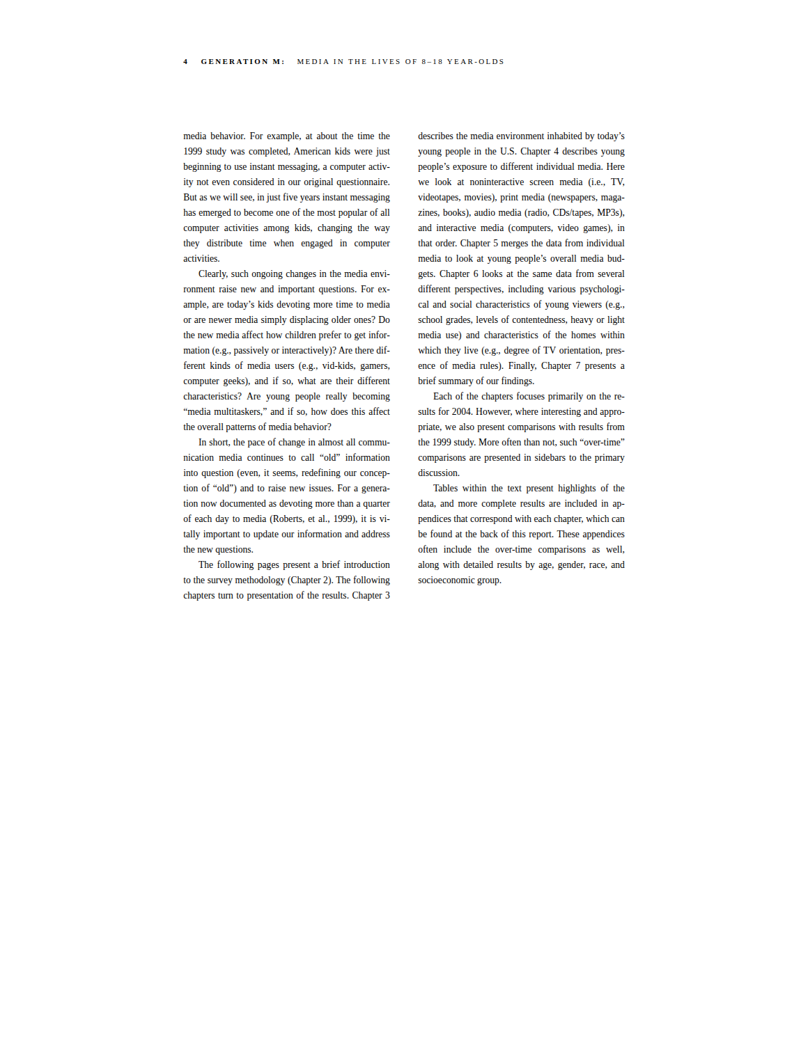4 GENERATION M: MEDIA IN THE LIVES OF 8–18 YEAR-OLDS
media behavior. For example, at about the time the 1999 study was completed, American kids were just beginning to use instant messaging, a computer activity not even considered in our original questionnaire. But as we will see, in just five years instant messaging has emerged to become one of the most popular of all computer activities among kids, changing the way they distribute time when engaged in computer activities.
Clearly, such ongoing changes in the media environment raise new and important questions. For example, are today’s kids devoting more time to media or are newer media simply displacing older ones? Do the new media affect how children prefer to get information (e.g., passively or interactively)? Are there different kinds of media users (e.g., vid-kids, gamers, computer geeks), and if so, what are their different characteristics? Are young people really becoming “media multitaskers,” and if so, how does this affect the overall patterns of media behavior?
In short, the pace of change in almost all communication media continues to call “old” information into question (even, it seems, redefining our conception of “old”) and to raise new issues. For a generation now documented as devoting more than a quarter of each day to media (Roberts, et al., 1999), it is vitally important to update our information and address the new questions.
The following pages present a brief introduction to the survey methodology (Chapter 2). The following chapters turn to presentation of the results. Chapter 3 describes the media environment inhabited by today’s young people in the U.S. Chapter 4 describes young people’s exposure to different individual media. Here we look at noninteractive screen media (i.e., TV, videotapes, movies), print media (newspapers, magazines, books), audio media (radio, CDs/tapes, MP3s), and interactive media (computers, video games), in that order. Chapter 5 merges the data from individual media to look at young people’s overall media budgets. Chapter 6 looks at the same data from several different perspectives, including various psychological and social characteristics of young viewers (e.g., school grades, levels of contentedness, heavy or light media use) and characteristics of the homes within which they live (e.g., degree of TV orientation, presence of media rules). Finally, Chapter 7 presents a brief summary of our findings.
Each of the chapters focuses primarily on the results for 2004. However, where interesting and appropriate, we also present comparisons with results from the 1999 study. More often than not, such “over-time” comparisons are presented in sidebars to the primary discussion.
Tables within the text present highlights of the data, and more complete results are included in appendices that correspond with each chapter, which can be found at the back of this report. These appendices often include the over-time comparisons as well, along with detailed results by age, gender, race, and socioeconomic group.